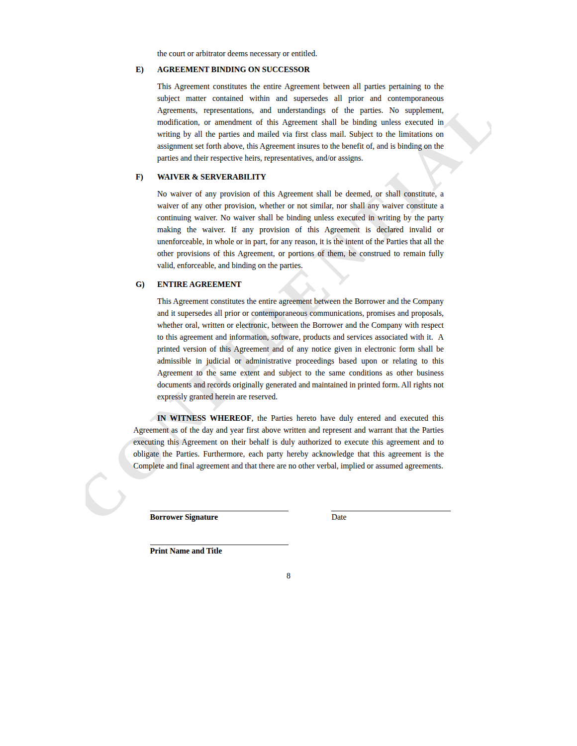CONFIDENTIAL
the court or arbitrator deems necessary or entitled.
e) AGREEMENT BINDING ON SUCCESSOR This Agreement constitutes the entire Agreement between all parties pertaining to the subject matter contained within and supersedes all prior and contemporaneous Agreements, representations, and understandings of the parties. No supplement, modification, or amendment of this Agreement shall be binding unless executed in writing by all the parties and mailed via first class mail. Subject to the limitations on assignment set forth above, this Agreement insures to the benefit of, and is binding on the parties and their respective heirs, representatives, and/or assigns.
f) WAIVER & SERVERABILITY No waiver of any provision of this Agreement shall be deemed, or shall constitute, a waiver of any other provision, whether or not similar, nor shall any waiver constitute a continuing waiver. No waiver shall be binding unless executed in writing by the party making the waiver. If any provision of this Agreement is declared invalid or unenforceable, in whole or in part, for any reason, it is the intent of the Parties that all the other provisions of this Agreement, or portions of them, be construed to remain fully valid, enforceable, and binding on the parties.
g) ENTIRE AGREEMENT This Agreement constitutes the entire agreement between the Borrower and the Company and it supersedes all prior or contemporaneous communications, promises and proposals, whether oral, written or electronic, between the Borrower and the Company with respect to this agreement and information, software, products and services associated with it. A printed version of this Agreement and of any notice given in electronic form shall be admissible in judicial or administrative proceedings based upon or relating to this Agreement to the same extent and subject to the same conditions as other business documents and records originally generated and maintained in printed form. All rights not expressly granted herein are reserved.
IN WITNESS WHEREOF, the Parties hereto have duly entered and executed this Agreement as of the day and year first above written and represent and warrant that the Parties executing this Agreement on their behalf is duly authorized to execute this agreement and to obligate the Parties. Furthermore, each party hereby acknowledge that this agreement is the Complete and final agreement and that there are no other verbal, implied or assumed agreements.
| Borrower Signature | | Date |
| Print Name and Title | | |
8